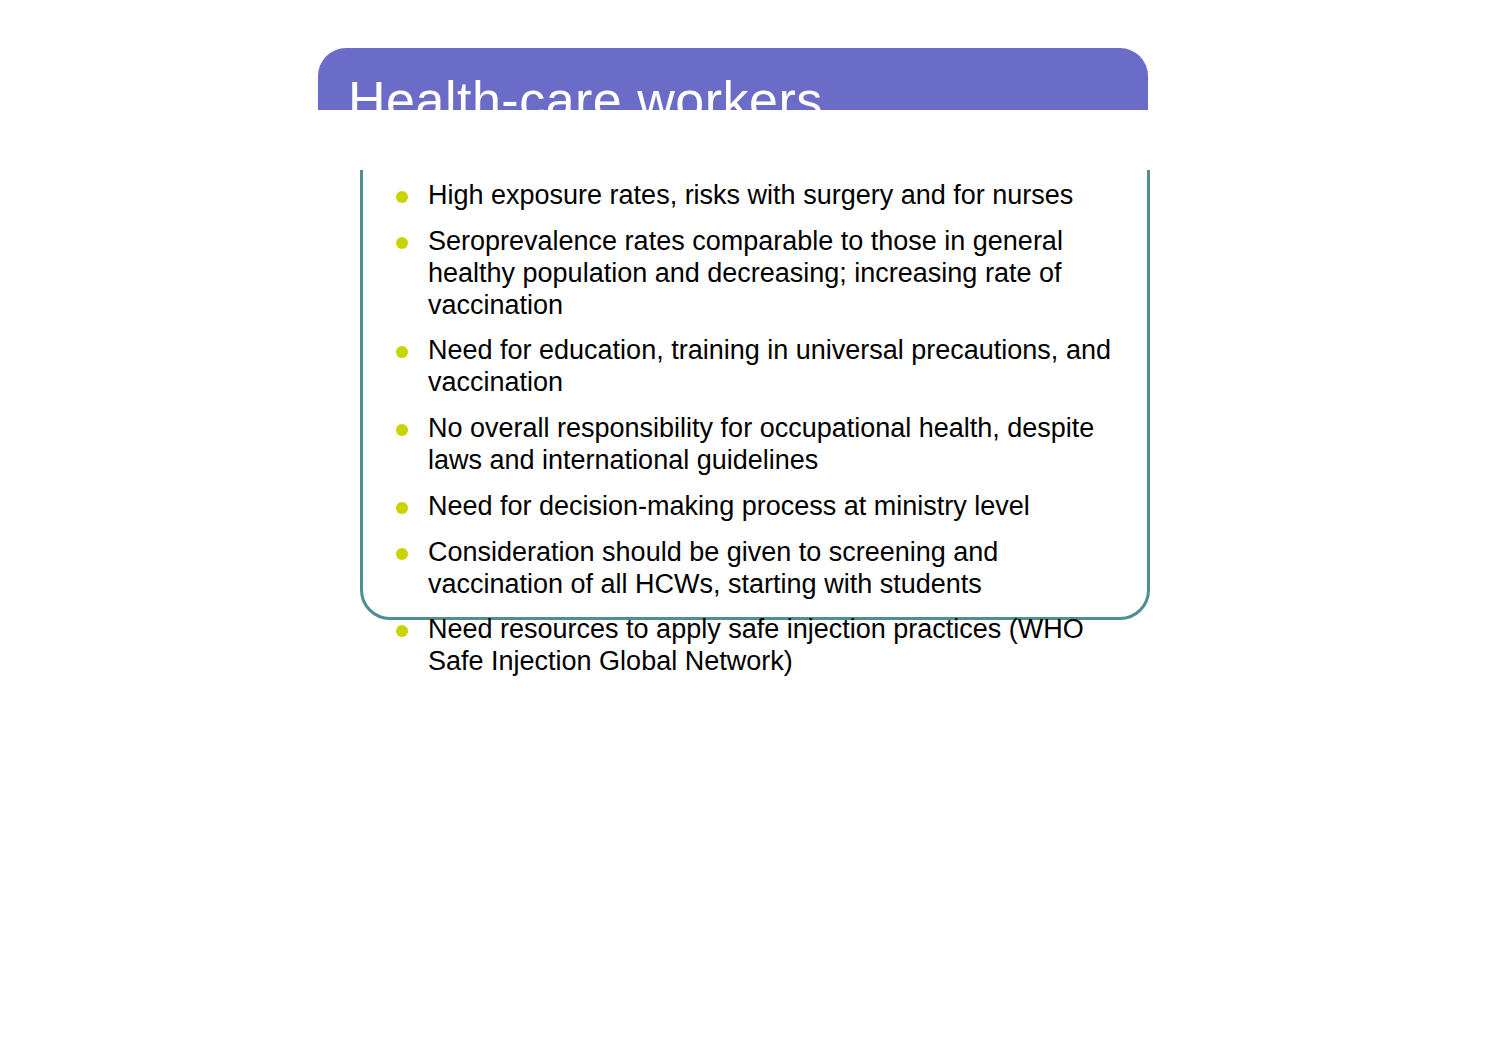Health-care workers
High exposure rates, risks with surgery and for nurses
Seroprevalence rates comparable to those in general healthy population and decreasing; increasing rate of vaccination
Need for education, training in universal precautions, and vaccination
No overall responsibility for occupational health, despite laws and international guidelines
Need for decision-making process at ministry level
Consideration should be given to screening and vaccination of all HCWs, starting with students
Need resources to apply safe injection practices (WHO Safe Injection Global Network)